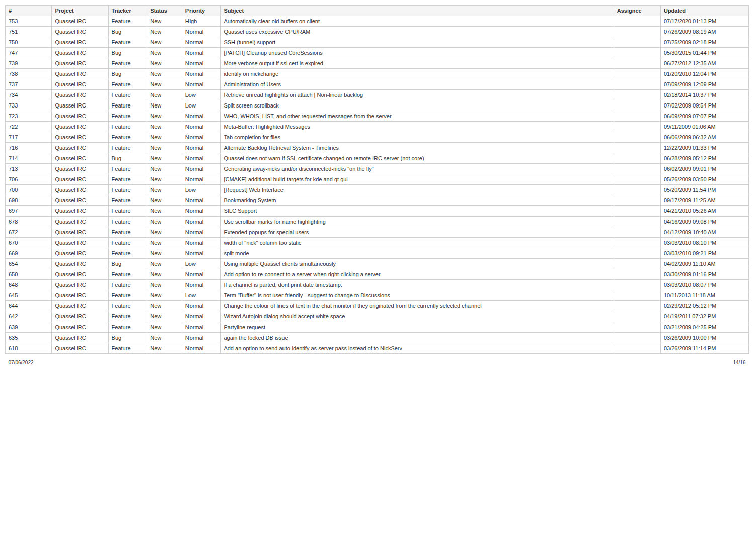| # | Project | Tracker | Status | Priority | Subject | Assignee | Updated |
| --- | --- | --- | --- | --- | --- | --- | --- |
| 753 | Quassel IRC | Feature | New | High | Automatically clear old buffers on client | | 07/17/2020 01:13 PM |
| 751 | Quassel IRC | Bug | New | Normal | Quassel uses excessive CPU/RAM | | 07/26/2009 08:19 AM |
| 750 | Quassel IRC | Feature | New | Normal | SSH (tunnel) support | | 07/25/2009 02:18 PM |
| 747 | Quassel IRC | Bug | New | Normal | [PATCH] Cleanup unused CoreSessions | | 05/30/2015 01:44 PM |
| 739 | Quassel IRC | Feature | New | Normal | More verbose output if ssl cert is expired | | 06/27/2012 12:35 AM |
| 738 | Quassel IRC | Bug | New | Normal | identify on nickchange | | 01/20/2010 12:04 PM |
| 737 | Quassel IRC | Feature | New | Normal | Administration of Users | | 07/09/2009 12:09 PM |
| 734 | Quassel IRC | Feature | New | Low | Retrieve unread highlights on attach / Non-linear backlog | | 02/18/2014 10:37 PM |
| 733 | Quassel IRC | Feature | New | Low | Split screen scrollback | | 07/02/2009 09:54 PM |
| 723 | Quassel IRC | Feature | New | Normal | WHO, WHOIS, LIST, and other requested messages from the server. | | 06/09/2009 07:07 PM |
| 722 | Quassel IRC | Feature | New | Normal | Meta-Buffer: Highlighted Messages | | 09/11/2009 01:06 AM |
| 717 | Quassel IRC | Feature | New | Normal | Tab completion for files | | 06/06/2009 06:32 AM |
| 716 | Quassel IRC | Feature | New | Normal | Alternate Backlog Retrieval System - Timelines | | 12/22/2009 01:33 PM |
| 714 | Quassel IRC | Bug | New | Normal | Quassel does not warn if SSL certificate changed on remote IRC server (not core) | | 06/28/2009 05:12 PM |
| 713 | Quassel IRC | Feature | New | Normal | Generating away-nicks and/or disconnected-nicks "on the fly" | | 06/02/2009 09:01 PM |
| 706 | Quassel IRC | Feature | New | Normal | [CMAKE] additional build targets for kde and qt gui | | 05/26/2009 03:50 PM |
| 700 | Quassel IRC | Feature | New | Low | [Request] Web Interface | | 05/20/2009 11:54 PM |
| 698 | Quassel IRC | Feature | New | Normal | Bookmarking System | | 09/17/2009 11:25 AM |
| 697 | Quassel IRC | Feature | New | Normal | SILC Support | | 04/21/2010 05:26 AM |
| 678 | Quassel IRC | Feature | New | Normal | Use scrollbar marks for name highlighting | | 04/16/2009 09:08 PM |
| 672 | Quassel IRC | Feature | New | Normal | Extended popups for special users | | 04/12/2009 10:40 AM |
| 670 | Quassel IRC | Feature | New | Normal | width of "nick" column too static | | 03/03/2010 08:10 PM |
| 669 | Quassel IRC | Feature | New | Normal | split mode | | 03/03/2010 09:21 PM |
| 654 | Quassel IRC | Bug | New | Low | Using multiple Quassel clients simultaneously | | 04/02/2009 11:10 AM |
| 650 | Quassel IRC | Feature | New | Normal | Add option to re-connect to a server when right-clicking a server | | 03/30/2009 01:16 PM |
| 648 | Quassel IRC | Feature | New | Normal | If a channel is parted, dont print date timestamp. | | 03/03/2010 08:07 PM |
| 645 | Quassel IRC | Feature | New | Low | Term "Buffer" is not user friendly - suggest to change to Discussions | | 10/11/2013 11:18 AM |
| 644 | Quassel IRC | Feature | New | Normal | Change the colour of lines of text in the chat monitor if they originated from the currently selected channel | | 02/29/2012 05:12 PM |
| 642 | Quassel IRC | Feature | New | Normal | Wizard Autojoin dialog should accept white space | | 04/19/2011 07:32 PM |
| 639 | Quassel IRC | Feature | New | Normal | Partyline request | | 03/21/2009 04:25 PM |
| 635 | Quassel IRC | Bug | New | Normal | again the locked DB issue | | 03/26/2009 10:00 PM |
| 618 | Quassel IRC | Feature | New | Normal | Add an option to send auto-identify as server pass instead of to NickServ | | 03/26/2009 11:14 PM |
| 07/06/2022 | | 14/16 |